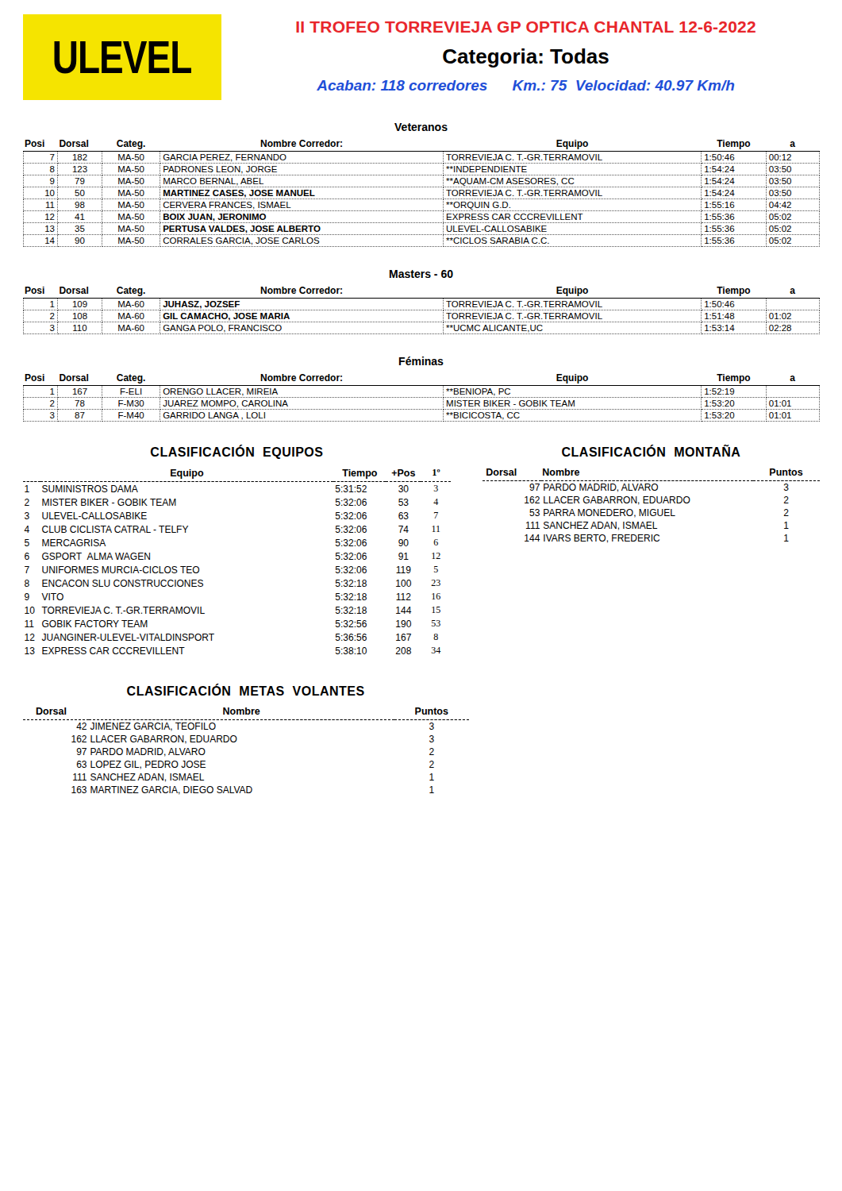ULEVEL
II TROFEO TORREVIEJA GP OPTICA CHANTAL 12-6-2022
Categoria: Todas
Acaban: 118 corredores Km.: 75 Velocidad: 40.97 Km/h
Veteranos
| Posi | Dorsal | Categ. | Nombre Corredor: | Equipo | Tiempo | a |
| --- | --- | --- | --- | --- | --- | --- |
| 7 | 182 | MA-50 | GARCIA PEREZ, FERNANDO | TORREVIEJA C. T.-GR.TERRAMOVIL | 1:50:46 | 00:12 |
| 8 | 123 | MA-50 | PADRONES LEON, JORGE | **INDEPENDIENTE | 1:54:24 | 03:50 |
| 9 | 79 | MA-50 | MARCO BERNAL, ABEL | **AQUAM-CM ASESORES, CC | 1:54:24 | 03:50 |
| 10 | 50 | MA-50 | MARTINEZ CASES, JOSE MANUEL | TORREVIEJA C. T.-GR.TERRAMOVIL | 1:54:24 | 03:50 |
| 11 | 98 | MA-50 | CERVERA FRANCES, ISMAEL | **ORQUIN G.D. | 1:55:16 | 04:42 |
| 12 | 41 | MA-50 | BOIX JUAN, JERONIMO | EXPRESS CAR CCCREVILLENT | 1:55:36 | 05:02 |
| 13 | 35 | MA-50 | PERTUSA VALDES, JOSE ALBERTO | ULEVEL-CALLOSABIKE | 1:55:36 | 05:02 |
| 14 | 90 | MA-50 | CORRALES GARCIA, JOSE CARLOS | **CICLOS SARABIA C.C. | 1:55:36 | 05:02 |
Masters - 60
| Posi | Dorsal | Categ. | Nombre Corredor: | Equipo | Tiempo | a |
| --- | --- | --- | --- | --- | --- | --- |
| 1 | 109 | MA-60 | JUHASZ, JOZSEF | TORREVIEJA C. T.-GR.TERRAMOVIL | 1:50:46 | |
| 2 | 108 | MA-60 | GIL CAMACHO, JOSE MARIA | TORREVIEJA C. T.-GR.TERRAMOVIL | 1:51:48 | 01:02 |
| 3 | 110 | MA-60 | GANGA POLO, FRANCISCO | **UCMC ALICANTE,UC | 1:53:14 | 02:28 |
Féminas
| Posi | Dorsal | Categ. | Nombre Corredor: | Equipo | Tiempo | a |
| --- | --- | --- | --- | --- | --- | --- |
| 1 | 167 | F-ELI | ORENGO LLACER, MIREIA | **BENIOPA, PC | 1:52:19 | |
| 2 | 78 | F-M30 | JUAREZ MOMPO, CAROLINA | MISTER BIKER - GOBIK TEAM | 1:53:20 | 01:01 |
| 3 | 87 | F-M40 | GARRIDO LANGA , LOLI | **BICICOSTA, CC | 1:53:20 | 01:01 |
CLASIFICACIÓN EQUIPOS
| | Equipo | Tiempo | +Pos | 1º |
| --- | --- | --- | --- | --- |
| 1 | SUMINISTROS DAMA | 5:31:52 | 30 | 3 |
| 2 | MISTER BIKER - GOBIK TEAM | 5:32:06 | 53 | 4 |
| 3 | ULEVEL-CALLOSABIKE | 5:32:06 | 63 | 7 |
| 4 | CLUB CICLISTA CATRAL - TELFY | 5:32:06 | 74 | 11 |
| 5 | MERCAGRISA | 5:32:06 | 90 | 6 |
| 6 | GSPORT ALMA WAGEN | 5:32:06 | 91 | 12 |
| 7 | UNIFORMES MURCIA-CICLOS TEO | 5:32:06 | 119 | 5 |
| 8 | ENCACON SLU CONSTRUCCIONES | 5:32:18 | 100 | 23 |
| 9 | VITO | 5:32:18 | 112 | 16 |
| 10 | TORREVIEJA C. T.-GR.TERRAMOVIL | 5:32:18 | 144 | 15 |
| 11 | GOBIK FACTORY TEAM | 5:32:56 | 190 | 53 |
| 12 | JUANGINER-ULEVEL-VITALDINSPORT | 5:36:56 | 167 | 8 |
| 13 | EXPRESS CAR CCCREVILLENT | 5:38:10 | 208 | 34 |
CLASIFICACIÓN MONTAÑA
| Dorsal | Nombre | Puntos |
| --- | --- | --- |
| 97 | PARDO MADRID, ALVARO | 3 |
| 162 | LLACER GABARRON, EDUARDO | 2 |
| 53 | PARRA MONEDERO, MIGUEL | 2 |
| 111 | SANCHEZ ADAN, ISMAEL | 1 |
| 144 | IVARS BERTO, FREDERIC | 1 |
CLASIFICACIÓN METAS VOLANTES
| Dorsal | Nombre | Puntos |
| --- | --- | --- |
| 42 | JIMENEZ GARCIA, TEOFILO | 3 |
| 162 | LLACER GABARRON, EDUARDO | 3 |
| 97 | PARDO MADRID, ALVARO | 2 |
| 63 | LOPEZ GIL, PEDRO JOSE | 2 |
| 111 | SANCHEZ ADAN, ISMAEL | 1 |
| 163 | MARTINEZ GARCIA, DIEGO SALVAD | 1 |